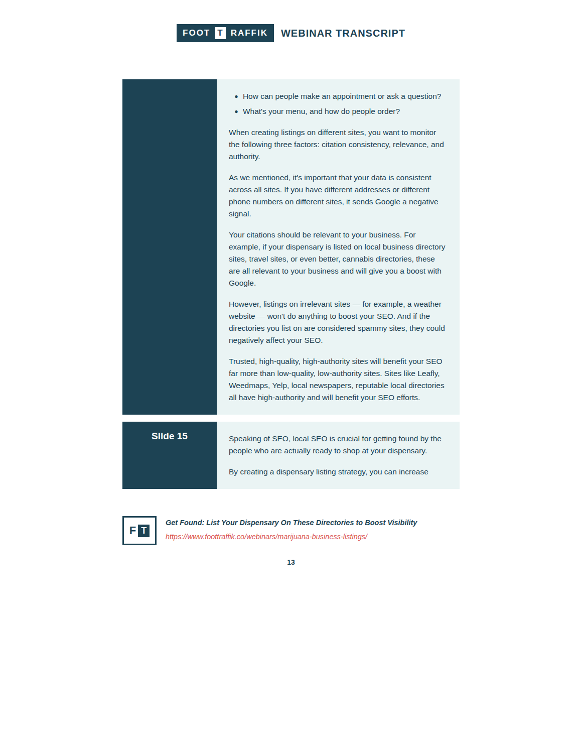FOOT TRAFFIK
WEBINAR TRANSCRIPT
| | How can people make an appointment or ask a question? What's your menu, and how do people order? When creating listings on different sites, you want to monitor the following three factors: citation consistency, relevance, and authority. As we mentioned, it's important that your data is consistent across all sites. If you have different addresses or different phone numbers on different sites, it sends Google a negative signal. Your citations should be relevant to your business. For example, if your dispensary is listed on local business directory sites, travel sites, or even better, cannabis directories, these are all relevant to your business and will give you a boost with Google. However, listings on irrelevant sites — for example, a weather website — won't do anything to boost your SEO. And if the directories you list on are considered spammy sites, they could negatively affect your SEO. Trusted, high-quality, high-authority sites will benefit your SEO far more than low-quality, low-authority sites. Sites like Leafly, Weedmaps, Yelp, local newspapers, reputable local directories all have high-authority and will benefit your SEO efforts. |
| Slide 15 | Speaking of SEO, local SEO is crucial for getting found by the people who are actually ready to shop at your dispensary. By creating a dispensary listing strategy, you can increase |
FT
Get Found: List Your Dispensary On These Directories to Boost Visibility
https://www.foottraffik.co/webinars/marijuana-business-listings/
13